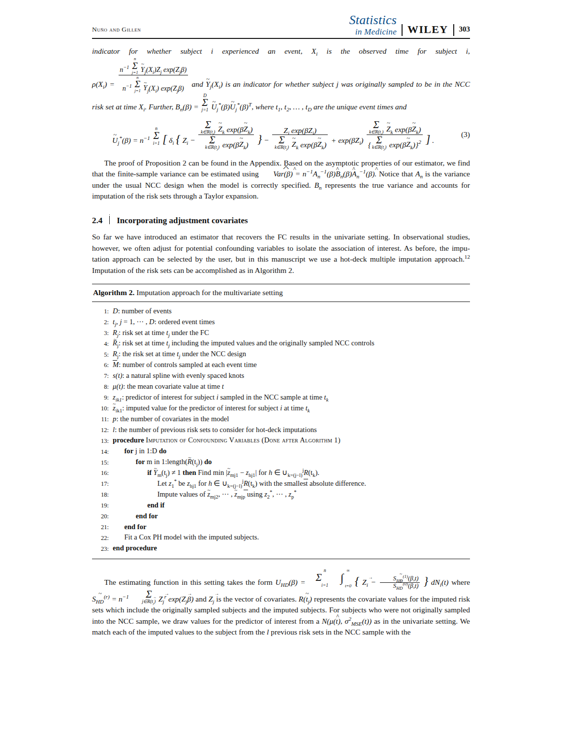Nuño and Gillen
Statistics
in Medicine
WILEY
303
indicator for whether subject i experienced an event, Xi is the observed time for subject i, ρ(Xi) = n−1 nΣj=1 Yj(Xi)Zj exp(Zjβ) n−1 nΣj=1 Yj(Xi) exp(Zjβ) and Yj(Xi) is an indicator for whether subject j was originally sampled to be in the NCC risk set at time Xi. Further, Bn(β) = DΣj=1 Uj*(β)Uj*(β)T, where t1, t2, … , tD are the unique event times and
Uj*(β) = n−1 nΣi=1 [ δi { Zi − Σk∈R(tj) Zk exp(βZk) Σk∈R(tj) exp(βZk) } − Zi exp(βZi) Σk∈R(tj) Zk exp(βZk) + exp(βZi) Σk∈R(tj) Zk exp(βZk) {Σk∈R(tj) exp(βZk)}2 ] .
(3)
The proof of Proposition 2 can be found in the Appendix. Based on the asymptotic properties of our estimator, we find that the finite-sample variance can be estimated using Var(β) = n−1An−1(β)Bn(β)An−1(β). Notice that An is the variance under the usual NCC design when the model is correctly specified. Bn represents the true variance and accounts for imputation of the risk sets through a Taylor expansion.
2.4 Incorporating adjustment covariates
So far we have introduced an estimator that recovers the FC results in the univariate setting. In observational studies, however, we often adjust for potential confounding variables to isolate the association of interest. As before, the impu- tation approach can be selected by the user, but in this manuscript we use a hot-deck multiple imputation approach.12 Imputation of the risk sets can be accomplished as in Algorithm 2.
Algorithm 2. Imputation approach for the multivariate setting
D: number of events
tj, j = 1, ··· , D: ordered event times
Rj: risk set at time tj under the FC
Rj: risk set at time tj including the imputed values and the originally sampled NCC controls
Rj: the risk set at time tj under the NCC design
M: number of controls sampled at each event time
s(t): a natural spline with evenly spaced knots
μ(t): the mean covariate value at time t
zik1: predictor of interest for subject i sampled in the NCC sample at time tk
zik1: imputed value for the predictor of interest for subject i at time tk
p: the number of covariates in the model
l: the number of previous risk sets to consider for hot-deck imputations
procedure Imputation of Confounding Variables (Done after Algorithm 1)
for j in 1:D do
for m in 1:length(R(tj)) do
if Ym(tj) ≠ 1 then Find min |zmj1 − zhj1| for h ∈ ∪k=(j−l)jR(tk).
Let z1* be zhj1 for h ∈ ∪k=(j−l)jR(tk) with the smallest absolute difference.
Impute values of zmj2, ··· , zmjp using z2*, ··· , zp*
end if
end for
end for
Fit a Cox PH model with the imputed subjects.
end procedure
The estimating function in this setting takes the form UHD(β) = nΣi=1 ∞∫t=0 { Zi − SHD(1)(β,t) SHD(0)(β,t) } dNi(t) where SHD(r) = n−1Σj∈R(tj) Zjr exp(Zjβ) and Zj is the vector of covariates. R(tj) represents the covariate values for the imputed risk sets which include the originally sampled subjects and the imputed subjects. For subjects who were not originally sampled into the NCC sample, we draw values for the predictor of interest from a N(μ(t), σ2MSE(t)) as in the univariate setting. We match each of the imputed values to the subject from the l previous risk sets in the NCC sample with the